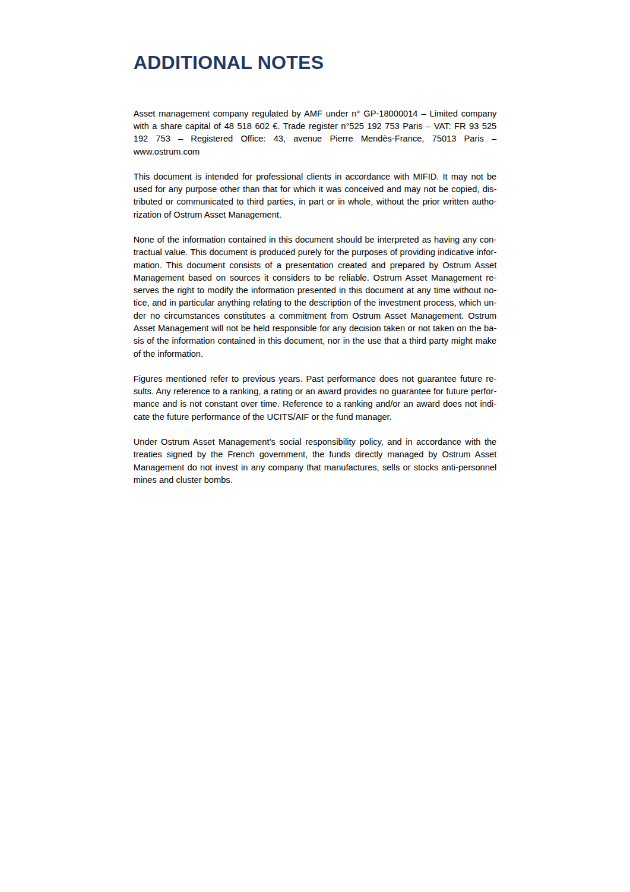ADDITIONAL NOTES
Asset management company regulated by AMF under n° GP-18000014 – Limited company with a share capital of 48 518 602 €. Trade register n°525 192 753 Paris – VAT: FR 93 525 192 753 – Registered Office: 43, avenue Pierre Mendès-France, 75013 Paris – www.ostrum.com
This document is intended for professional clients in accordance with MIFID. It may not be used for any purpose other than that for which it was conceived and may not be copied, distributed or communicated to third parties, in part or in whole, without the prior written authorization of Ostrum Asset Management.
None of the information contained in this document should be interpreted as having any contractual value. This document is produced purely for the purposes of providing indicative information. This document consists of a presentation created and prepared by Ostrum Asset Management based on sources it considers to be reliable. Ostrum Asset Management reserves the right to modify the information presented in this document at any time without notice, and in particular anything relating to the description of the investment process, which under no circumstances constitutes a commitment from Ostrum Asset Management. Ostrum Asset Management will not be held responsible for any decision taken or not taken on the basis of the information contained in this document, nor in the use that a third party might make of the information.
Figures mentioned refer to previous years. Past performance does not guarantee future results. Any reference to a ranking, a rating or an award provides no guarantee for future performance and is not constant over time. Reference to a ranking and/or an award does not indicate the future performance of the UCITS/AIF or the fund manager.
Under Ostrum Asset Management’s social responsibility policy, and in accordance with the treaties signed by the French government, the funds directly managed by Ostrum Asset Management do not invest in any company that manufactures, sells or stocks anti-personnel mines and cluster bombs.